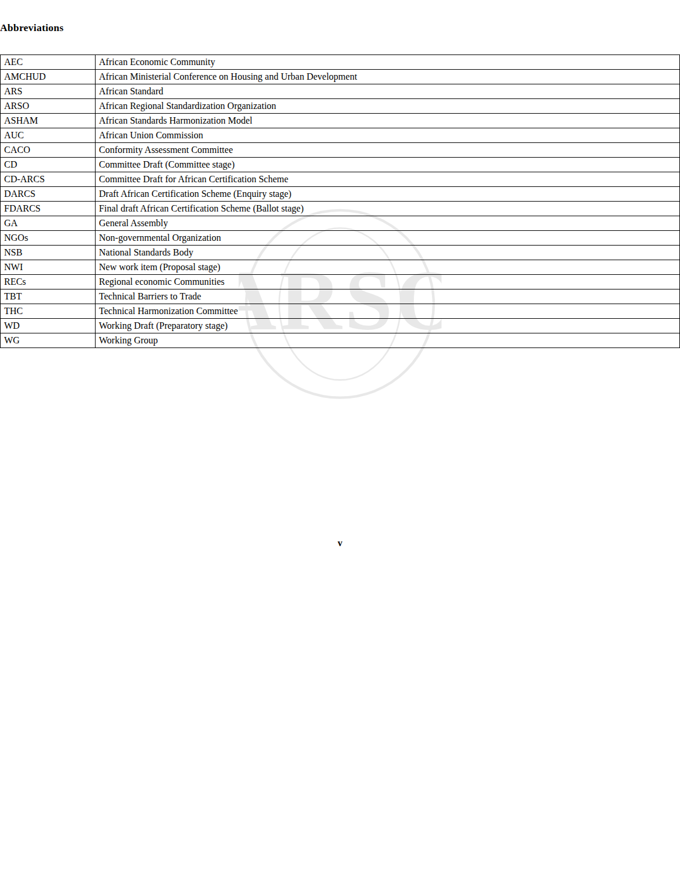ARSO
Abbreviations
| AEC | African Economic Community |
| AMCHUD | African Ministerial Conference on Housing and Urban Development |
| ARS | African Standard |
| ARSO | African Regional Standardization Organization |
| ASHAM | African Standards Harmonization Model |
| AUC | African Union Commission |
| CACO | Conformity Assessment Committee |
| CD | Committee Draft (Committee stage) |
| CD-ARCS | Committee Draft for African Certification Scheme |
| DARCS | Draft African Certification Scheme (Enquiry stage) |
| FDARCS | Final draft African Certification Scheme (Ballot stage) |
| GA | General Assembly |
| NGOs | Non-governmental Organization |
| NSB | National Standards Body |
| NWI | New work item (Proposal stage) |
| RECs | Regional economic Communities |
| TBT | Technical Barriers to Trade |
| THC | Technical Harmonization Committee |
| WD | Working Draft (Preparatory stage) |
| WG | Working Group |
v